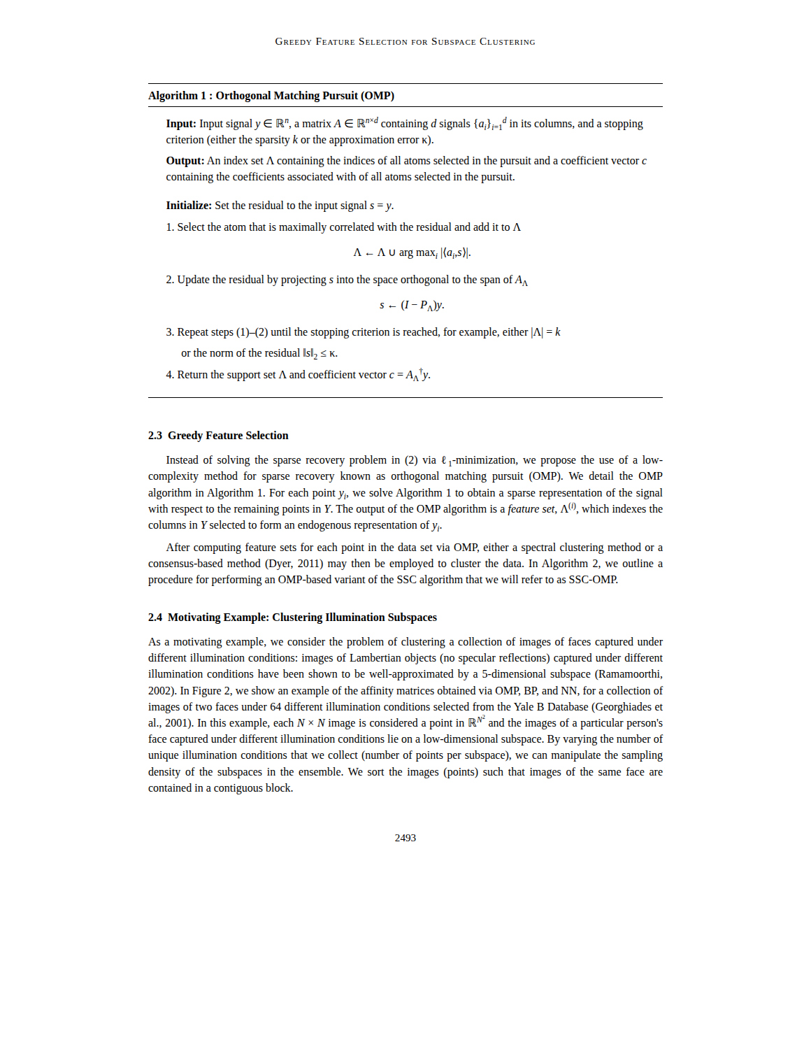Greedy Feature Selection for Subspace Clustering
Algorithm 1 : Orthogonal Matching Pursuit (OMP)
Input: Input signal y ∈ ℝn, a matrix A ∈ ℝn×d containing d signals {ai}i=1d in its columns, and a stopping criterion (either the sparsity k or the approximation error κ).
Output: An index set Λ containing the indices of all atoms selected in the pursuit and a coefficient vector c containing the coefficients associated with of all atoms selected in the pursuit.
Initialize: Set the residual to the input signal s = y.
1. Select the atom that is maximally correlated with the residual and add it to Λ
Λ ← Λ ∪ arg maxi |⟨ai,s⟩|.
2. Update the residual by projecting s into the space orthogonal to the span of AΛ
s ← (I − PΛ)y.
3. Repeat steps (1)–(2) until the stopping criterion is reached, for example, either |Λ| = k
or the norm of the residual ‖s‖2 ≤ κ.
4. Return the support set Λ and coefficient vector c = AΛ†y.
2.3 Greedy Feature Selection
Instead of solving the sparse recovery problem in (2) via ℓ1-minimization, we propose the use of a low-complexity method for sparse recovery known as orthogonal matching pursuit (OMP). We detail the OMP algorithm in Algorithm 1. For each point yi, we solve Algorithm 1 to obtain a sparse representation of the signal with respect to the remaining points in Y. The output of the OMP algorithm is a feature set, Λ(i), which indexes the columns in Y selected to form an endogenous representation of yi.
After computing feature sets for each point in the data set via OMP, either a spectral clustering method or a consensus-based method (Dyer, 2011) may then be employed to cluster the data. In Algorithm 2, we outline a procedure for performing an OMP-based variant of the SSC algorithm that we will refer to as SSC-OMP.
2.4 Motivating Example: Clustering Illumination Subspaces
As a motivating example, we consider the problem of clustering a collection of images of faces captured under different illumination conditions: images of Lambertian objects (no specular reflections) captured under different illumination conditions have been shown to be well-approximated by a 5-dimensional subspace (Ramamoorthi, 2002). In Figure 2, we show an example of the affinity matrices obtained via OMP, BP, and NN, for a collection of images of two faces under 64 different illumination conditions selected from the Yale B Database (Georghiades et al., 2001). In this example, each N × N image is considered a point in ℝN2 and the images of a particular person's face captured under different illumination conditions lie on a low-dimensional subspace. By varying the number of unique illumination conditions that we collect (number of points per subspace), we can manipulate the sampling density of the subspaces in the ensemble. We sort the images (points) such that images of the same face are contained in a contiguous block.
2493